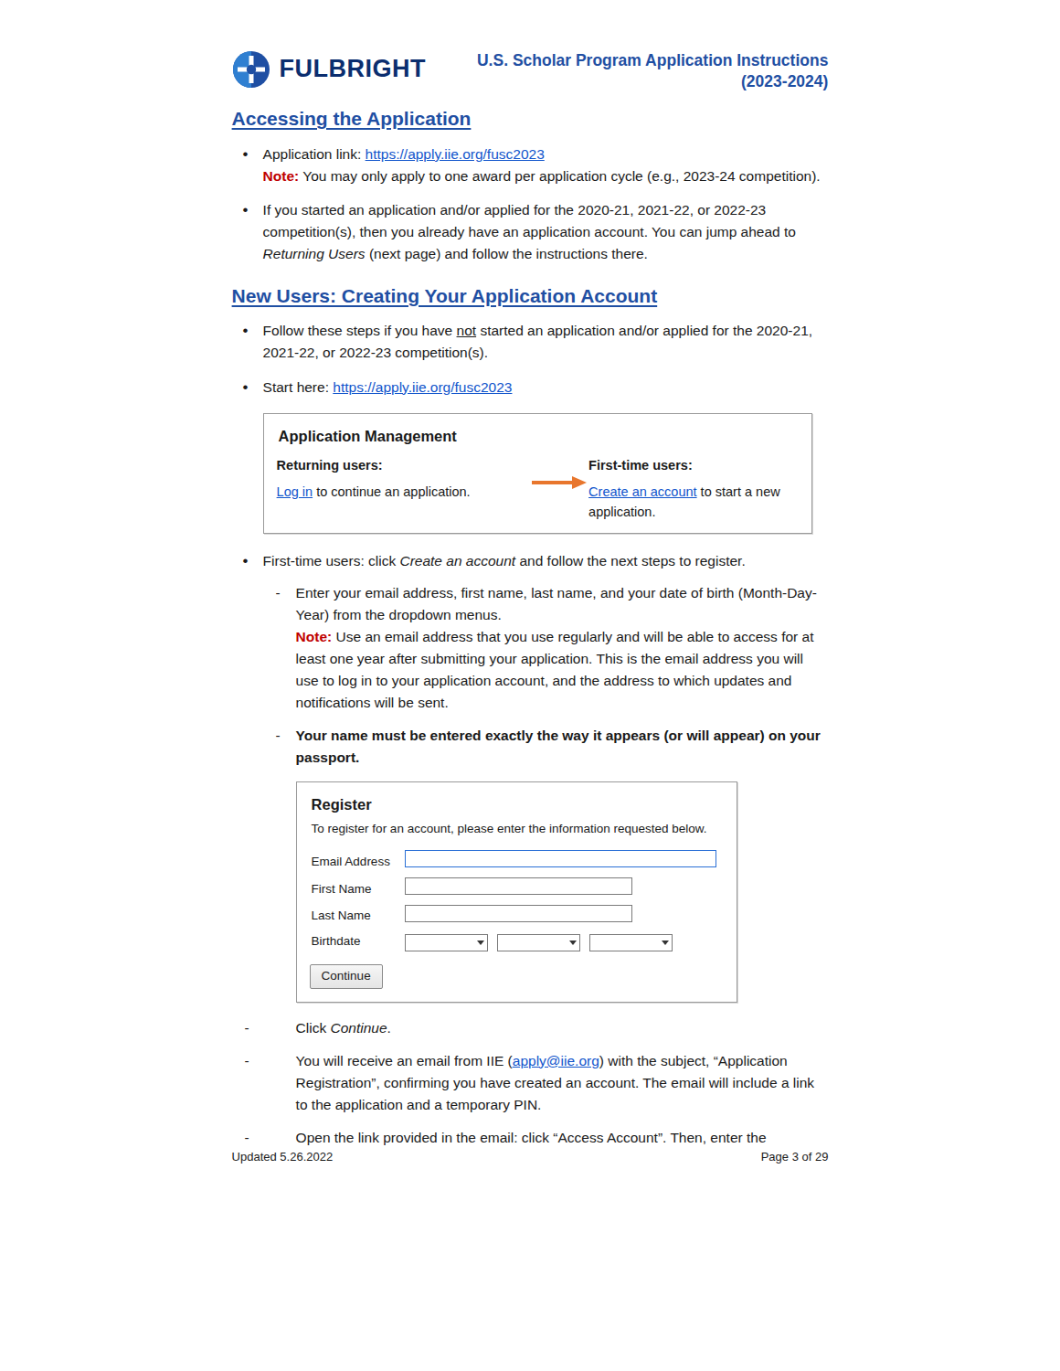FULBRIGHT
U.S. Scholar Program Application Instructions
(2023-2024)
Accessing the Application
Application link: https://apply.iie.org/fusc2023
Note: You may only apply to one award per application cycle (e.g., 2023-24 competition).
If you started an application and/or applied for the 2020-21, 2021-22, or 2022-23 competition(s), then you already have an application account. You can jump ahead to Returning Users (next page) and follow the instructions there.
New Users: Creating Your Application Account
Follow these steps if you have not started an application and/or applied for the 2020-21, 2021-22, or 2022-23 competition(s).
Start here: https://apply.iie.org/fusc2023
Application Management
Returning users:
Log in to continue an application.
First-time users:
Create an account to start a new application.
First-time users: click Create an account and follow the next steps to register.
Enter your email address, first name, last name, and your date of birth (Month-Day-Year) from the dropdown menus.
Note: Use an email address that you use regularly and will be able to access for at least one year after submitting your application. This is the email address you will use to log in to your application account, and the address to which updates and notifications will be sent.
Your name must be entered exactly the way it appears (or will appear) on your passport.
Register
To register for an account, please enter the information requested below.
| Email Address | |
| First Name | |
| Last Name | |
| Birthdate | |
Continue
Click Continue.
You will receive an email from IIE (apply@iie.org) with the subject, “Application Registration”, confirming you have created an account. The email will include a link to the application and a temporary PIN.
Open the link provided in the email: click “Access Account”. Then, enter the
Updated 5.26.2022
Page 3 of 29